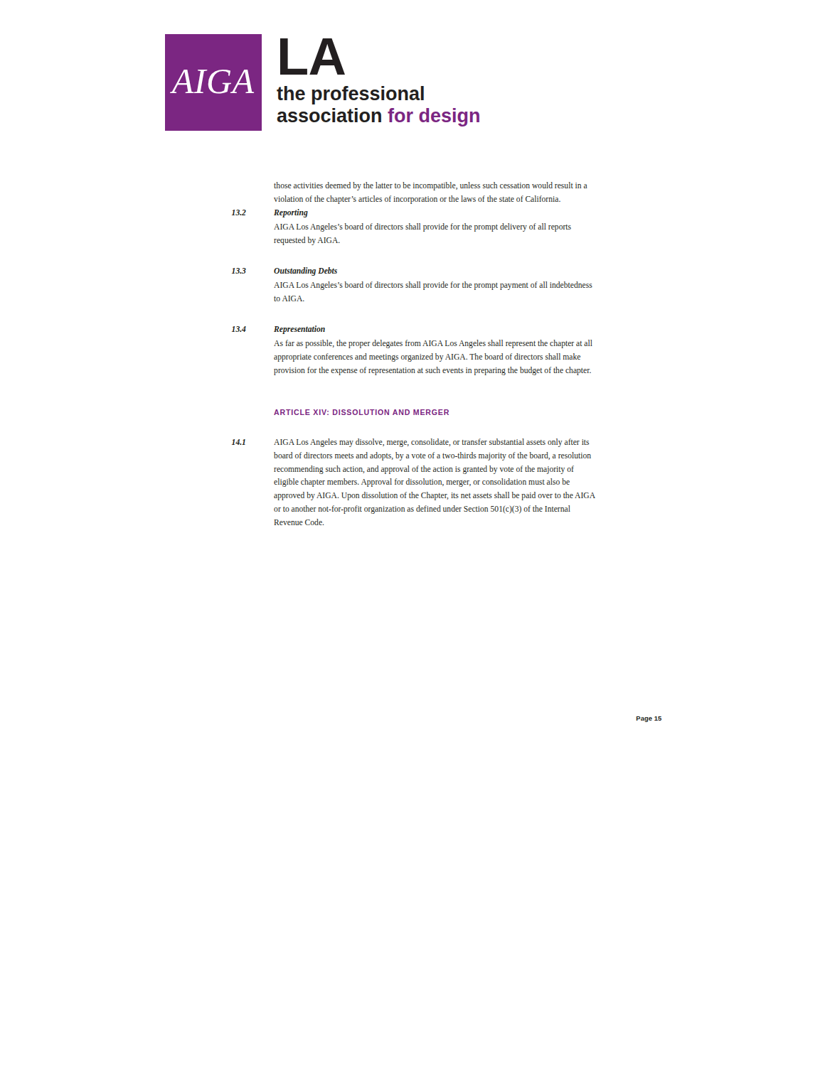AIGA
LA
the professional
association for design
those activities deemed by the latter to be incompatible, unless such cessation would result in a violation of the chapter’s articles of incorporation or the laws of the state of California.
13.2 Reporting
AIGA Los Angeles’s board of directors shall provide for the prompt delivery of all reports requested by AIGA.
13.3 Outstanding Debts
AIGA Los Angeles’s board of directors shall provide for the prompt payment of all indebtedness to AIGA.
13.4 Representation
As far as possible, the proper delegates from AIGA Los Angeles shall represent the chapter at all appropriate conferences and meetings organized by AIGA. The board of directors shall make provision for the expense of representation at such events in preparing the budget of the chapter.
Article XIV: Dissolution and Merger
14.1
AIGA Los Angeles may dissolve, merge, consolidate, or transfer substantial assets only after its board of directors meets and adopts, by a vote of a two-thirds majority of the board, a resolution recommending such action, and approval of the action is granted by vote of the majority of eligible chapter members. Approval for dissolution, merger, or consolidation must also be approved by AIGA. Upon dissolution of the Chapter, its net assets shall be paid over to the AIGA or to another not-for-profit organization as defined under Section 501(c)(3) of the Internal Revenue Code.
Page 15